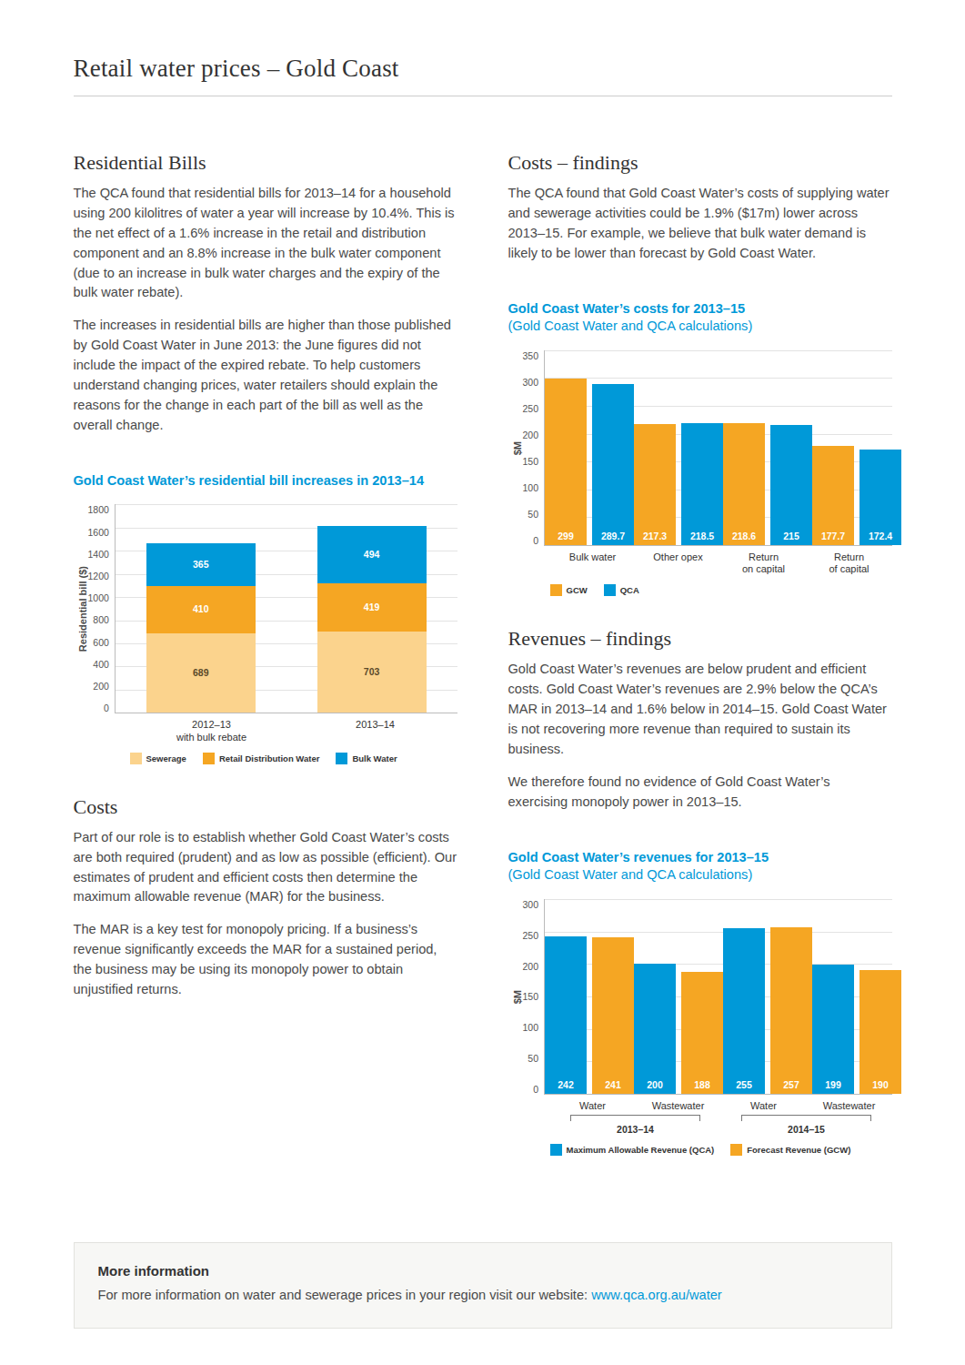Retail water prices – Gold Coast
Residential Bills
The QCA found that residential bills for 2013–14 for a household using 200 kilolitres of water a year will increase by 10.4%. This is the net effect of a 1.6% increase in the retail and distribution component and an 8.8% increase in the bulk water component (due to an increase in bulk water charges and the expiry of the bulk water rebate).
The increases in residential bills are higher than those published by Gold Coast Water in June 2013: the June figures did not include the impact of the expired rebate. To help customers understand changing prices, water retailers should explain the reasons for the change in each part of the bill as well as the overall change.
Gold Coast Water’s residential bill increases in 2013–14
Residential bill ($)
180016001400120010008006004002000
365
410
689
494
419
703
2012–13
with bulk rebate 2013–14
Sewerage Retail Distribution Water Bulk Water
Costs
Part of our role is to establish whether Gold Coast Water’s costs are both required (prudent) and as low as possible (efficient). Our estimates of prudent and efficient costs then determine the maximum allowable revenue (MAR) for the business.
The MAR is a key test for monopoly pricing. If a business’s revenue significantly exceeds the MAR for a sustained period, the business may be using its monopoly power to obtain unjustified returns.
Costs – findings
The QCA found that Gold Coast Water’s costs of supplying water and sewerage activities could be 1.9% ($17m) lower across 2013–15. For example, we believe that bulk water demand is likely to be lower than forecast by Gold Coast Water.
Gold Coast Water’s costs for 2013–15 (Gold Coast Water and QCA calculations)
$M
350300250200150100500
299
289.7
217.3
218.5
218.6
215
177.7
172.4
Bulk water Other opex Return
on capital Return
of capital
GCW QCA
Revenues – findings
Gold Coast Water’s revenues are below prudent and efficient costs. Gold Coast Water’s revenues are 2.9% below the QCA’s MAR in 2013–14 and 1.6% below in 2014–15. Gold Coast Water is not recovering more revenue than required to sustain its business.
We therefore found no evidence of Gold Coast Water’s exercising monopoly power in 2013–15.
Gold Coast Water’s revenues for 2013–15 (Gold Coast Water and QCA calculations)
$M
300250200150100500
242
241
200
188
255
257
199
190
Water Wastewater Water Wastewater
2013–14
2014–15
Maximum Allowable Revenue (QCA) Forecast Revenue (GCW)
More information
For more information on water and sewerage prices in your region visit our website: www.qca.org.au/water